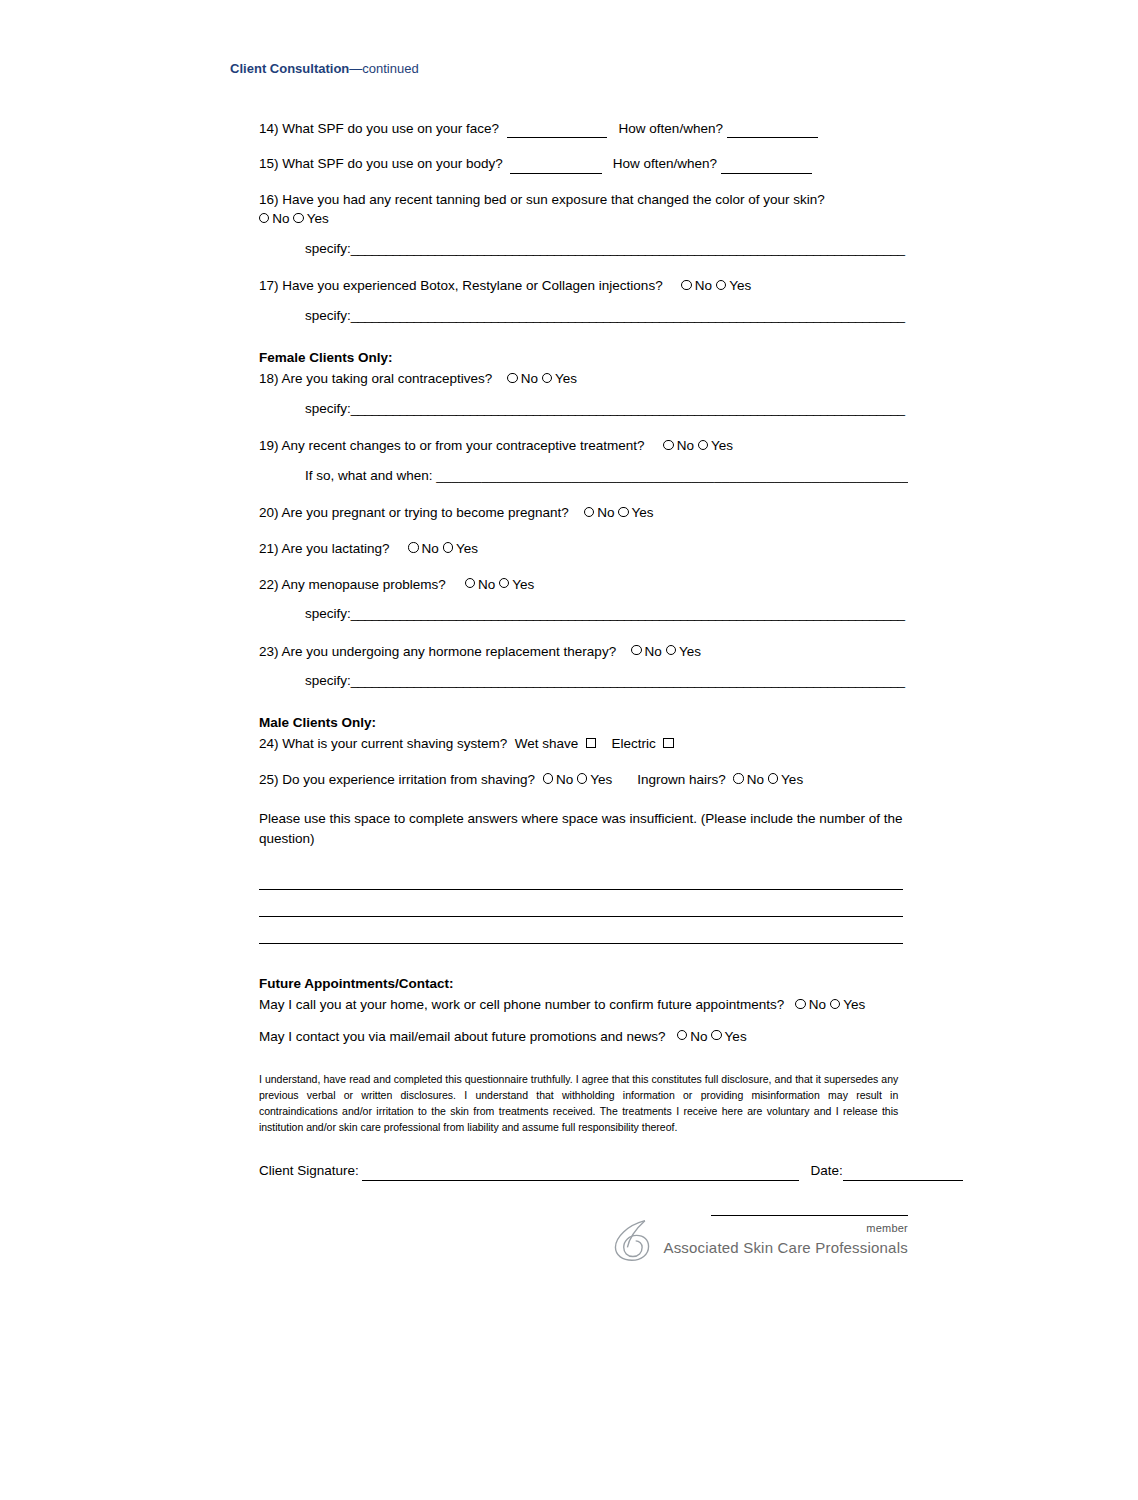Client Consultation—continued
14) What SPF do you use on your face? How often/when?
15) What SPF do you use on your body? How often/when?
16) Have you had any recent tanning bed or sun exposure that changed the color of your skin? No Yes
specify:_______________________________________________________________________________
17) Have you experienced Botox, Restylane or Collagen injections? No Yes
specify:_______________________________________________________________________________
Female Clients Only:
18) Are you taking oral contraceptives? No Yes
specify:_______________________________________________________________________________
19) Any recent changes to or from your contraceptive treatment? No Yes
If so, what and when: _________________________________________________________________
20) Are you pregnant or trying to become pregnant? No Yes
21) Are you lactating? No Yes
22) Any menopause problems? No Yes
specify:_______________________________________________________________________________
23) Are you undergoing any hormone replacement therapy? No Yes
specify:_______________________________________________________________________________
Male Clients Only:
24) What is your current shaving system? Wet shave Electric
25) Do you experience irritation from shaving? No Yes Ingrown hairs? No Yes
Please use this space to complete answers where space was insufficient. (Please include the number of the question)
Future Appointments/Contact:
May I call you at your home, work or cell phone number to confirm future appointments? No Yes
May I contact you via mail/email about future promotions and news? No Yes
I understand, have read and completed this questionnaire truthfully. I agree that this constitutes full disclosure, and that it supersedes any previous verbal or written disclosures. I understand that withholding information or providing misinformation may result in contraindications and/or irritation to the skin from treatments received. The treatments I receive here are voluntary and I release this institution and/or skin care professional from liability and assume full responsibility thereof.
Client Signature: Date:
member
Associated Skin Care Professionals